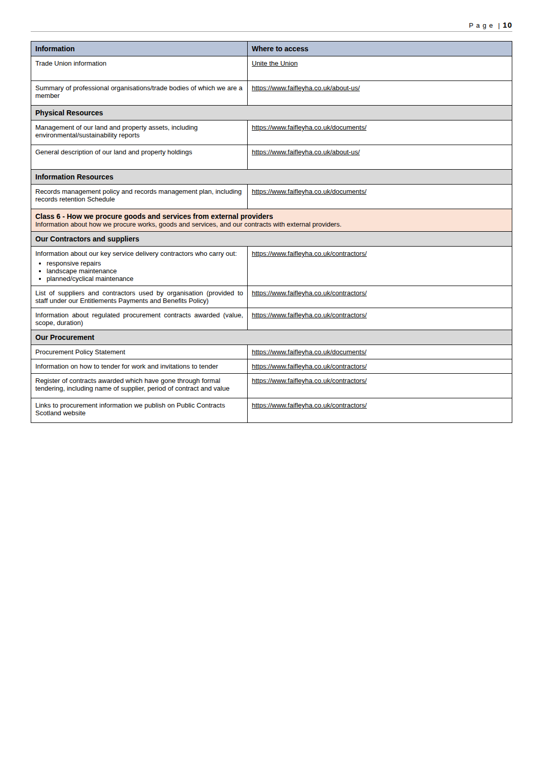P a g e | 10
| Information | Where to access |
| --- | --- |
| Trade Union information | Unite the Union |
| Summary of professional organisations/trade bodies of which we are a member | https://www.faifleyha.co.uk/about-us/ |
| Physical Resources |
| Management of our land and property assets, including environmental/sustainability reports | https://www.faifleyha.co.uk/documents/ |
| General description of our land and property holdings | https://www.faifleyha.co.uk/about-us/ |
| Information Resources |
| Records management policy and records management plan, including records retention Schedule | https://www.faifleyha.co.uk/documents/ |
| Class 6 - How we procure goods and services from external providers Information about how we procure works, goods and services, and our contracts with external providers. |
| Our Contractors and suppliers |
| Information about our key service delivery contractors who carry out: responsive repairs landscape maintenance planned/cyclical maintenance | https://www.faifleyha.co.uk/contractors/ |
| List of suppliers and contractors used by organisation (provided to staff under our Entitlements Payments and Benefits Policy) | https://www.faifleyha.co.uk/contractors/ |
| Information about regulated procurement contracts awarded (value, scope, duration) | https://www.faifleyha.co.uk/contractors/ |
| Our Procurement |
| Procurement Policy Statement | https://www.faifleyha.co.uk/documents/ |
| Information on how to tender for work and invitations to tender | https://www.faifleyha.co.uk/contractors/ |
| Register of contracts awarded which have gone through formal tendering, including name of supplier, period of contract and value | https://www.faifleyha.co.uk/contractors/ |
| Links to procurement information we publish on Public Contracts Scotland website | https://www.faifleyha.co.uk/contractors/ |